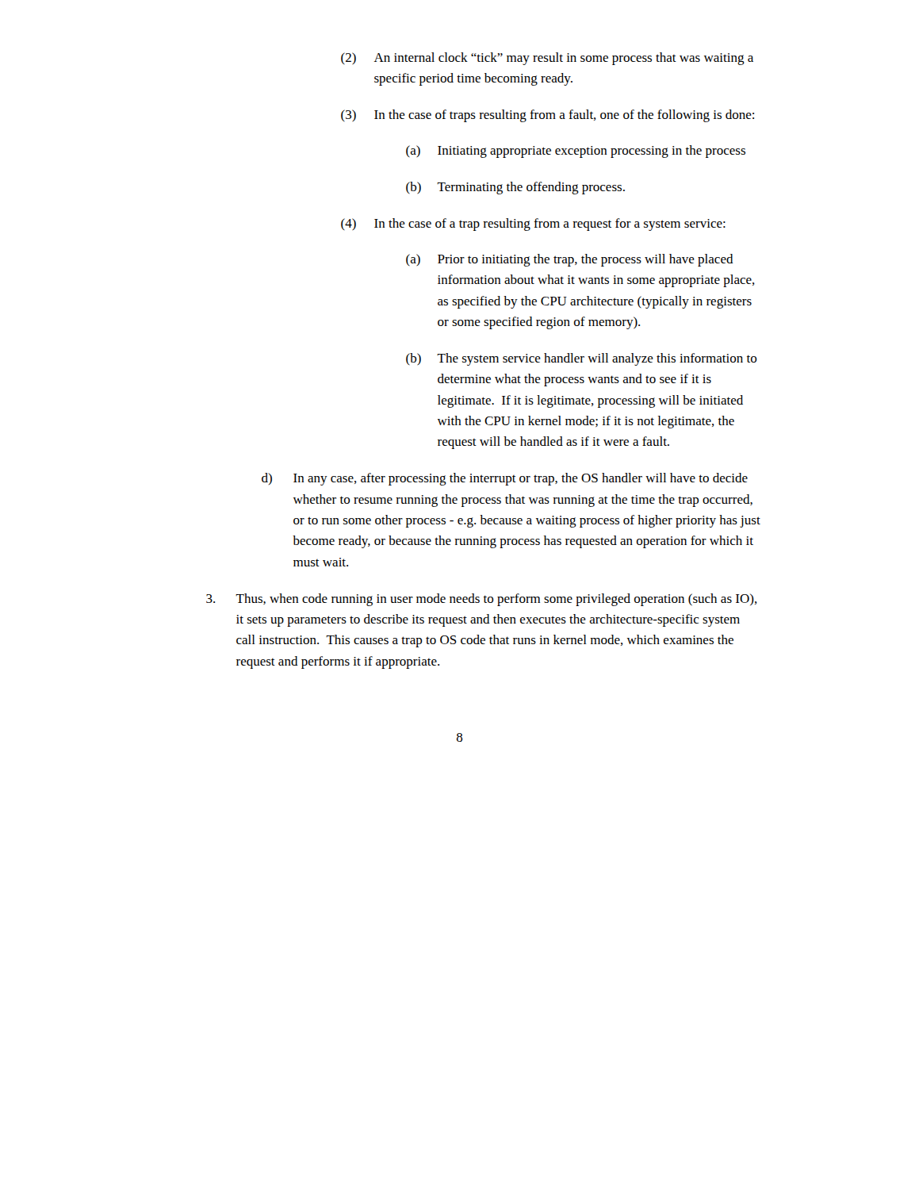(2) An internal clock “tick” may result in some process that was waiting a specific period time becoming ready.
(3) In the case of traps resulting from a fault, one of the following is done:
(a) Initiating appropriate exception processing in the process
(b) Terminating the offending process.
(4) In the case of a trap resulting from a request for a system service:
(a) Prior to initiating the trap, the process will have placed information about what it wants in some appropriate place, as specified by the CPU architecture (typically in registers or some specified region of memory).
(b) The system service handler will analyze this information to determine what the process wants and to see if it is legitimate. If it is legitimate, processing will be initiated with the CPU in kernel mode; if it is not legitimate, the request will be handled as if it were a fault.
d) In any case, after processing the interrupt or trap, the OS handler will have to decide whether to resume running the process that was running at the time the trap occurred, or to run some other process - e.g. because a waiting process of higher priority has just become ready, or because the running process has requested an operation for which it must wait.
3. Thus, when code running in user mode needs to perform some privileged operation (such as IO), it sets up parameters to describe its request and then executes the architecture-specific system call instruction. This causes a trap to OS code that runs in kernel mode, which examines the request and performs it if appropriate.
8